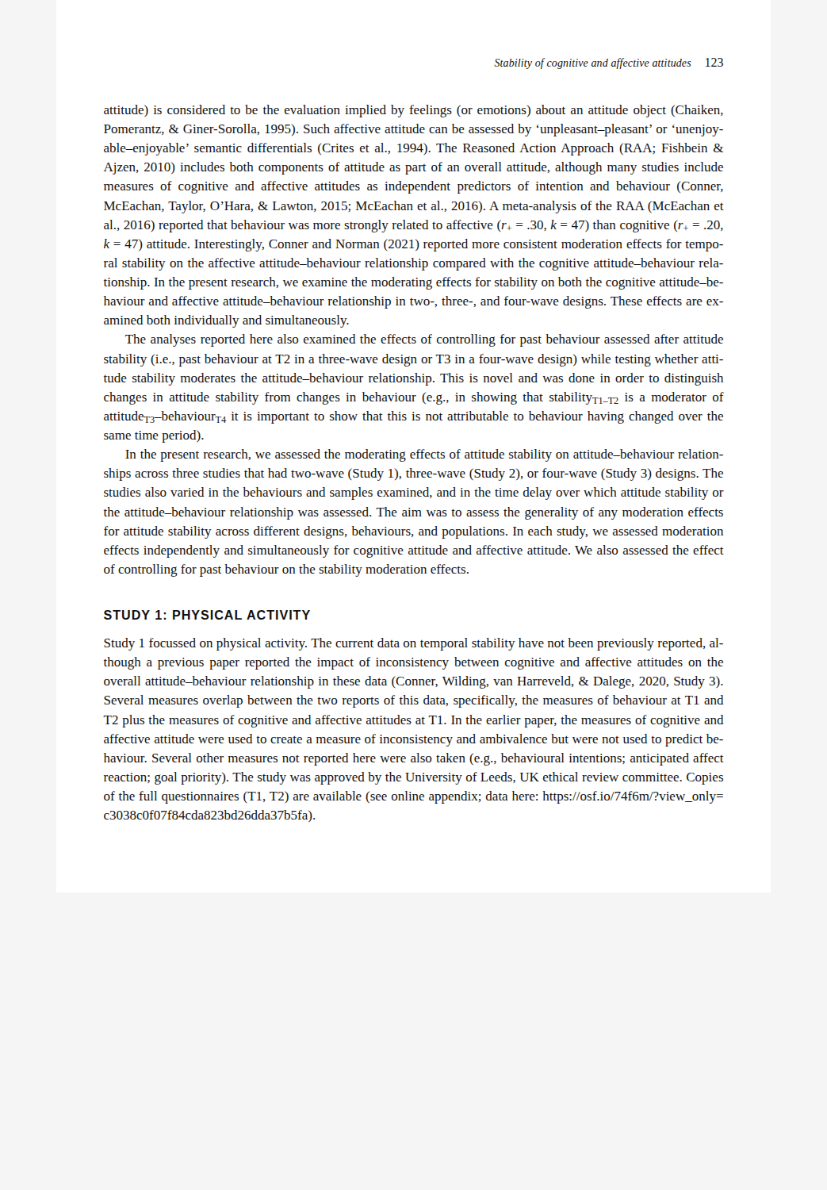Stability of cognitive and affective attitudes 123
attitude) is considered to be the evaluation implied by feelings (or emotions) about an attitude object (Chaiken, Pomerantz, & Giner-Sorolla, 1995). Such affective attitude can be assessed by ‘unpleasant–pleasant’ or ‘unenjoyable–enjoyable’ semantic differentials (Crites et al., 1994). The Reasoned Action Approach (RAA; Fishbein & Ajzen, 2010) includes both components of attitude as part of an overall attitude, although many studies include measures of cognitive and affective attitudes as independent predictors of intention and behaviour (Conner, McEachan, Taylor, O’Hara, & Lawton, 2015; McEachan et al., 2016). A meta-analysis of the RAA (McEachan et al., 2016) reported that behaviour was more strongly related to affective (r+ = .30, k = 47) than cognitive (r+ = .20, k = 47) attitude. Interestingly, Conner and Norman (2021) reported more consistent moderation effects for temporal stability on the affective attitude–behaviour relationship compared with the cognitive attitude–behaviour relationship. In the present research, we examine the moderating effects for stability on both the cognitive attitude–behaviour and affective attitude–behaviour relationship in two-, three-, and four-wave designs. These effects are examined both individually and simultaneously.
The analyses reported here also examined the effects of controlling for past behaviour assessed after attitude stability (i.e., past behaviour at T2 in a three-wave design or T3 in a four-wave design) while testing whether attitude stability moderates the attitude–behaviour relationship. This is novel and was done in order to distinguish changes in attitude stability from changes in behaviour (e.g., in showing that stabilityT1–T2 is a moderator of attitudeT3–behaviourT4 it is important to show that this is not attributable to behaviour having changed over the same time period).
In the present research, we assessed the moderating effects of attitude stability on attitude–behaviour relationships across three studies that had two-wave (Study 1), three-wave (Study 2), or four-wave (Study 3) designs. The studies also varied in the behaviours and samples examined, and in the time delay over which attitude stability or the attitude–behaviour relationship was assessed. The aim was to assess the generality of any moderation effects for attitude stability across different designs, behaviours, and populations. In each study, we assessed moderation effects independently and simultaneously for cognitive attitude and affective attitude. We also assessed the effect of controlling for past behaviour on the stability moderation effects.
Study 1: Physical activity
Study 1 focussed on physical activity. The current data on temporal stability have not been previously reported, although a previous paper reported the impact of inconsistency between cognitive and affective attitudes on the overall attitude–behaviour relationship in these data (Conner, Wilding, van Harreveld, & Dalege, 2020, Study 3). Several measures overlap between the two reports of this data, specifically, the measures of behaviour at T1 and T2 plus the measures of cognitive and affective attitudes at T1. In the earlier paper, the measures of cognitive and affective attitude were used to create a measure of inconsistency and ambivalence but were not used to predict behaviour. Several other measures not reported here were also taken (e.g., behavioural intentions; anticipated affect reaction; goal priority). The study was approved by the University of Leeds, UK ethical review committee. Copies of the full questionnaires (T1, T2) are available (see online appendix; data here: https://osf.io/74f6m/?view_only=c3038c0f07f84cda823bd26dda37b5fa).